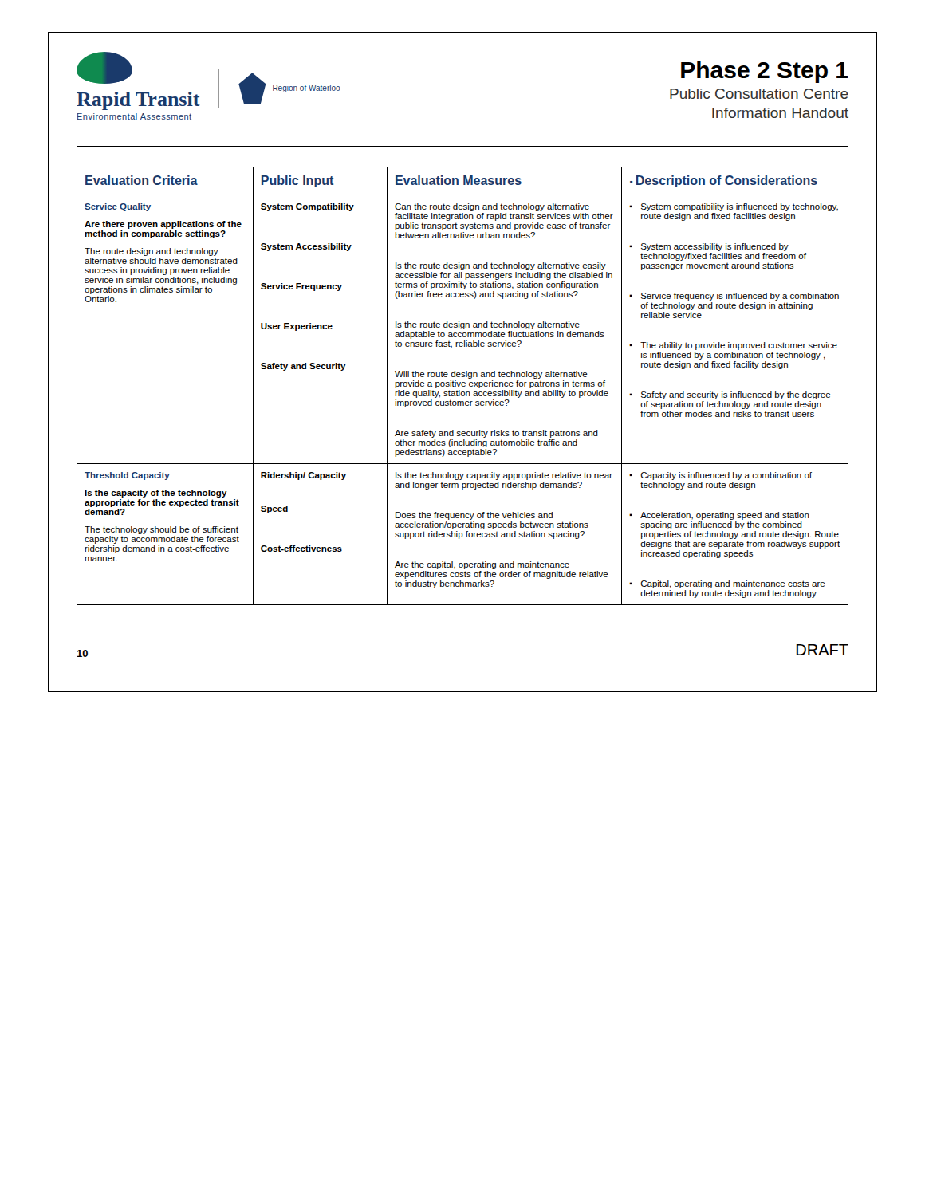Rapid Transit
Environmental Assessment
Region of Waterloo
Phase 2 Step 1
Public Consultation Centre
Information Handout
| Evaluation Criteria | Public Input | Evaluation Measures | Description of Considerations |
| --- | --- | --- | --- |
| Service Quality Are there proven applications of the method in comparable settings? The route design and technology alternative should have demonstrated success in providing proven reliable service in similar conditions, including operations in climates similar to Ontario. | System Compatibility System Accessibility Service Frequency User Experience Safety and Security | Can the route design and technology alternative facilitate integration of rapid transit services with other public transport systems and provide ease of transfer between alternative urban modes? Is the route design and technology alternative easily accessible for all passengers including the disabled in terms of proximity to stations, station configuration (barrier free access) and spacing of stations? Is the route design and technology alternative adaptable to accommodate fluctuations in demands to ensure fast, reliable service? Will the route design and technology alternative provide a positive experience for patrons in terms of ride quality, station accessibility and ability to provide improved customer service? Are safety and security risks to transit patrons and other modes (including automobile traffic and pedestrians) acceptable? | System compatibility is influenced by technology, route design and fixed facilities design System accessibility is influenced by technology/fixed facilities and freedom of passenger movement around stations Service frequency is influenced by a combination of technology and route design in attaining reliable service The ability to provide improved customer service is influenced by a combination of technology , route design and fixed facility design Safety and security is influenced by the degree of separation of technology and route design from other modes and risks to transit users |
| Threshold Capacity Is the capacity of the technology appropriate for the expected transit demand? The technology should be of sufficient capacity to accommodate the forecast ridership demand in a cost-effective manner. | Ridership/ Capacity Speed Cost-effectiveness | Is the technology capacity appropriate relative to near and longer term projected ridership demands? Does the frequency of the vehicles and acceleration/operating speeds between stations support ridership forecast and station spacing? Are the capital, operating and maintenance expenditures costs of the order of magnitude relative to industry benchmarks? | Capacity is influenced by a combination of technology and route design Acceleration, operating speed and station spacing are influenced by the combined properties of technology and route design. Route designs that are separate from roadways support increased operating speeds Capital, operating and maintenance costs are determined by route design and technology |
10
DRAFT